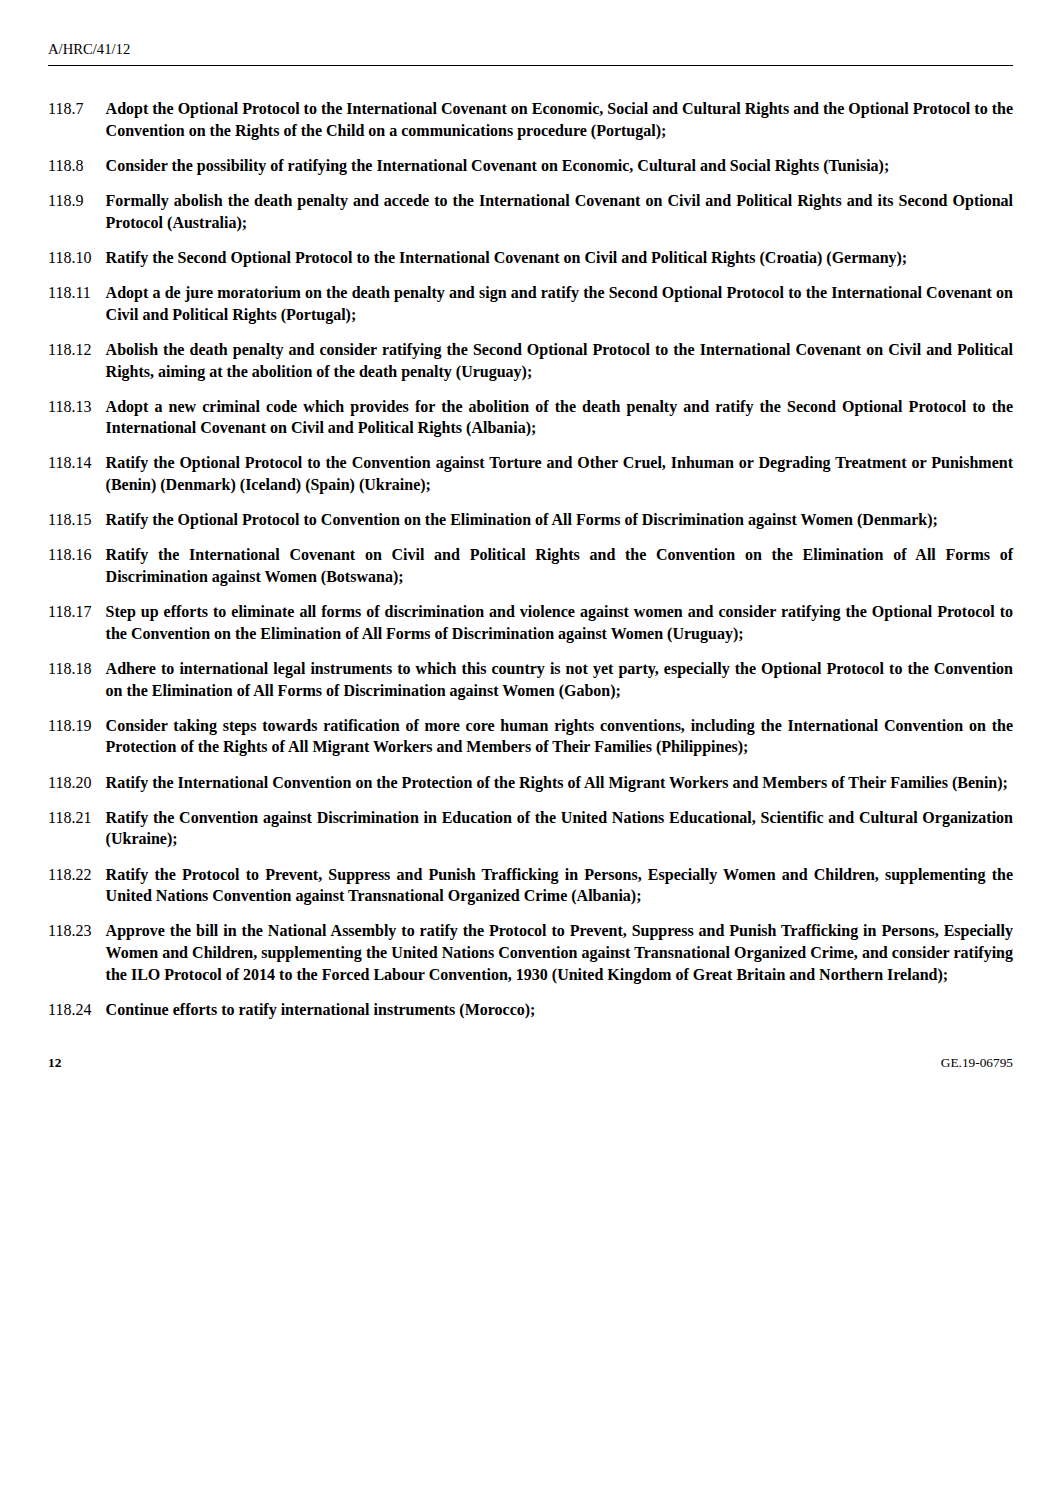A/HRC/41/12
118.7
Adopt the Optional Protocol to the International Covenant on Economic, Social and Cultural Rights and the Optional Protocol to the Convention on the Rights of the Child on a communications procedure (Portugal);
118.8
Consider the possibility of ratifying the International Covenant on Economic, Cultural and Social Rights (Tunisia);
118.9
Formally abolish the death penalty and accede to the International Covenant on Civil and Political Rights and its Second Optional Protocol (Australia);
118.10
Ratify the Second Optional Protocol to the International Covenant on Civil and Political Rights (Croatia) (Germany);
118.11
Adopt a de jure moratorium on the death penalty and sign and ratify the Second Optional Protocol to the International Covenant on Civil and Political Rights (Portugal);
118.12
Abolish the death penalty and consider ratifying the Second Optional Protocol to the International Covenant on Civil and Political Rights, aiming at the abolition of the death penalty (Uruguay);
118.13
Adopt a new criminal code which provides for the abolition of the death penalty and ratify the Second Optional Protocol to the International Covenant on Civil and Political Rights (Albania);
118.14
Ratify the Optional Protocol to the Convention against Torture and Other Cruel, Inhuman or Degrading Treatment or Punishment (Benin) (Denmark) (Iceland) (Spain) (Ukraine);
118.15
Ratify the Optional Protocol to Convention on the Elimination of All Forms of Discrimination against Women (Denmark);
118.16
Ratify the International Covenant on Civil and Political Rights and the Convention on the Elimination of All Forms of Discrimination against Women (Botswana);
118.17
Step up efforts to eliminate all forms of discrimination and violence against women and consider ratifying the Optional Protocol to the Convention on the Elimination of All Forms of Discrimination against Women (Uruguay);
118.18
Adhere to international legal instruments to which this country is not yet party, especially the Optional Protocol to the Convention on the Elimination of All Forms of Discrimination against Women (Gabon);
118.19
Consider taking steps towards ratification of more core human rights conventions, including the International Convention on the Protection of the Rights of All Migrant Workers and Members of Their Families (Philippines);
118.20
Ratify the International Convention on the Protection of the Rights of All Migrant Workers and Members of Their Families (Benin);
118.21
Ratify the Convention against Discrimination in Education of the United Nations Educational, Scientific and Cultural Organization (Ukraine);
118.22
Ratify the Protocol to Prevent, Suppress and Punish Trafficking in Persons, Especially Women and Children, supplementing the United Nations Convention against Transnational Organized Crime (Albania);
118.23
Approve the bill in the National Assembly to ratify the Protocol to Prevent, Suppress and Punish Trafficking in Persons, Especially Women and Children, supplementing the United Nations Convention against Transnational Organized Crime, and consider ratifying the ILO Protocol of 2014 to the Forced Labour Convention, 1930 (United Kingdom of Great Britain and Northern Ireland);
118.24
Continue efforts to ratify international instruments (Morocco);
12
GE.19-06795